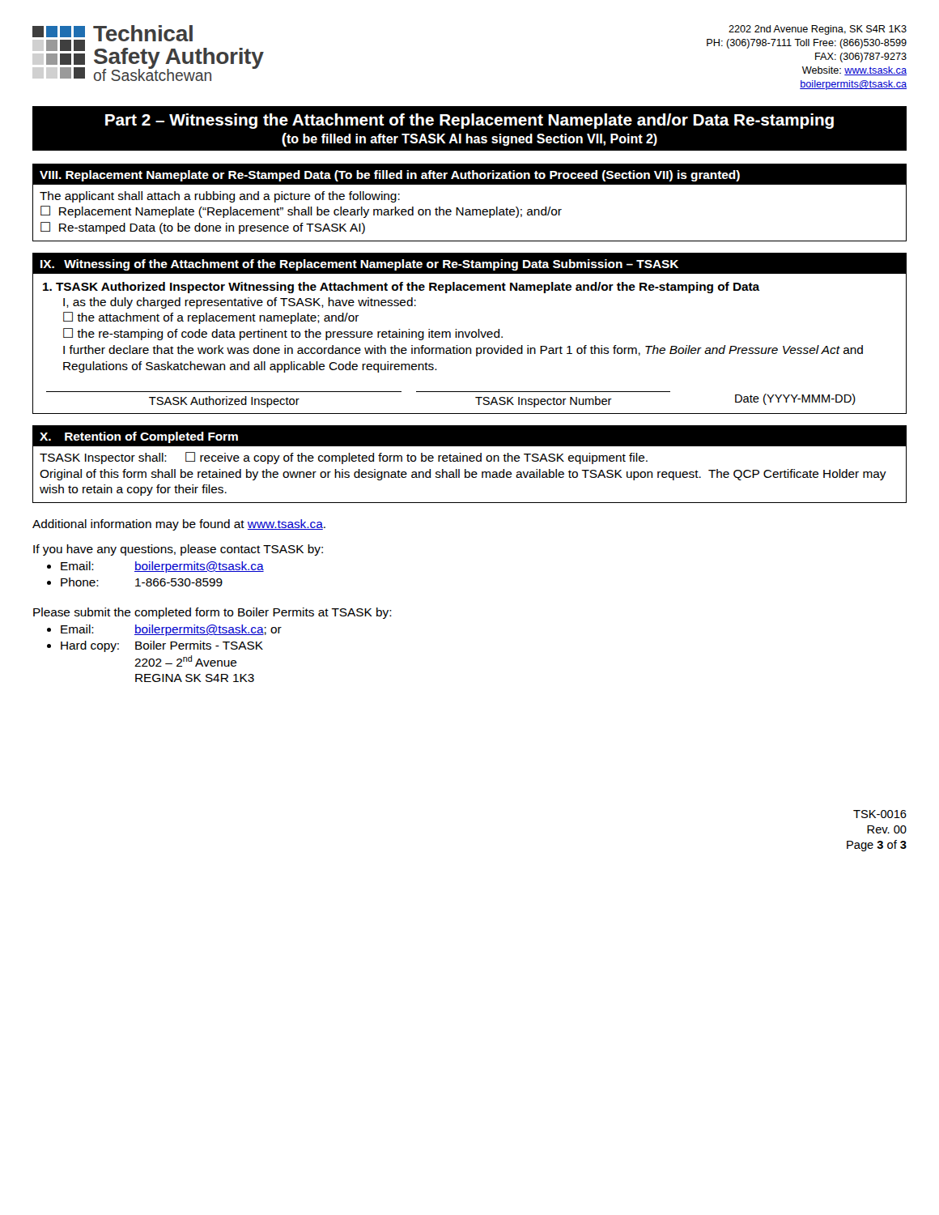Technical
Safety Authority
of Saskatchewan
2202 2nd Avenue Regina, SK S4R 1K3
PH: (306)798-7111 Toll Free: (866)530-8599
FAX: (306)787-9273
Website: www.tsask.ca
boilerpermits@tsask.ca
Part 2 – Witnessing the Attachment of the Replacement Nameplate and/or Data Re-stamping
(to be filled in after TSASK AI has signed Section VII, Point 2)
VIII. Replacement Nameplate or Re-Stamped Data (To be filled in after Authorization to Proceed (Section VII) is granted)
The applicant shall attach a rubbing and a picture of the following:
☐ Replacement Nameplate (“Replacement” shall be clearly marked on the Nameplate); and/or
☐ Re-stamped Data (to be done in presence of TSASK AI)
IX. Witnessing of the Attachment of the Replacement Nameplate or Re-Stamping Data Submission – TSASK
TSASK Authorized Inspector Witnessing the Attachment of the Replacement Nameplate and/or the Re-stamping of Data
I, as the duly charged representative of TSASK, have witnessed:
☐ the attachment of a replacement nameplate; and/or
☐ the re-stamping of code data pertinent to the pressure retaining item involved.
I further declare that the work was done in accordance with the information provided in Part 1 of this form, The Boiler and Pressure Vessel Act and Regulations of Saskatchewan and all applicable Code requirements.
TSASK Authorized Inspector
TSASK Inspector Number
Date (YYYY-MMM-DD)
X. Retention of Completed Form
TSASK Inspector shall: ☐ receive a copy of the completed form to be retained on the TSASK equipment file.
Original of this form shall be retained by the owner or his designate and shall be made available to TSASK upon request. The QCP Certificate Holder may wish to retain a copy for their files.
Additional information may be found at www.tsask.ca.
If you have any questions, please contact TSASK by:
Email: boilerpermits@tsask.ca
Phone: 1-866-530-8599
Please submit the completed form to Boiler Permits at TSASK by:
Email: boilerpermits@tsask.ca; or
Hard copy: Boiler Permits - TSASK
2202 – 2nd Avenue
REGINA SK S4R 1K3
TSK-0016
Rev. 00
Page 3 of 3